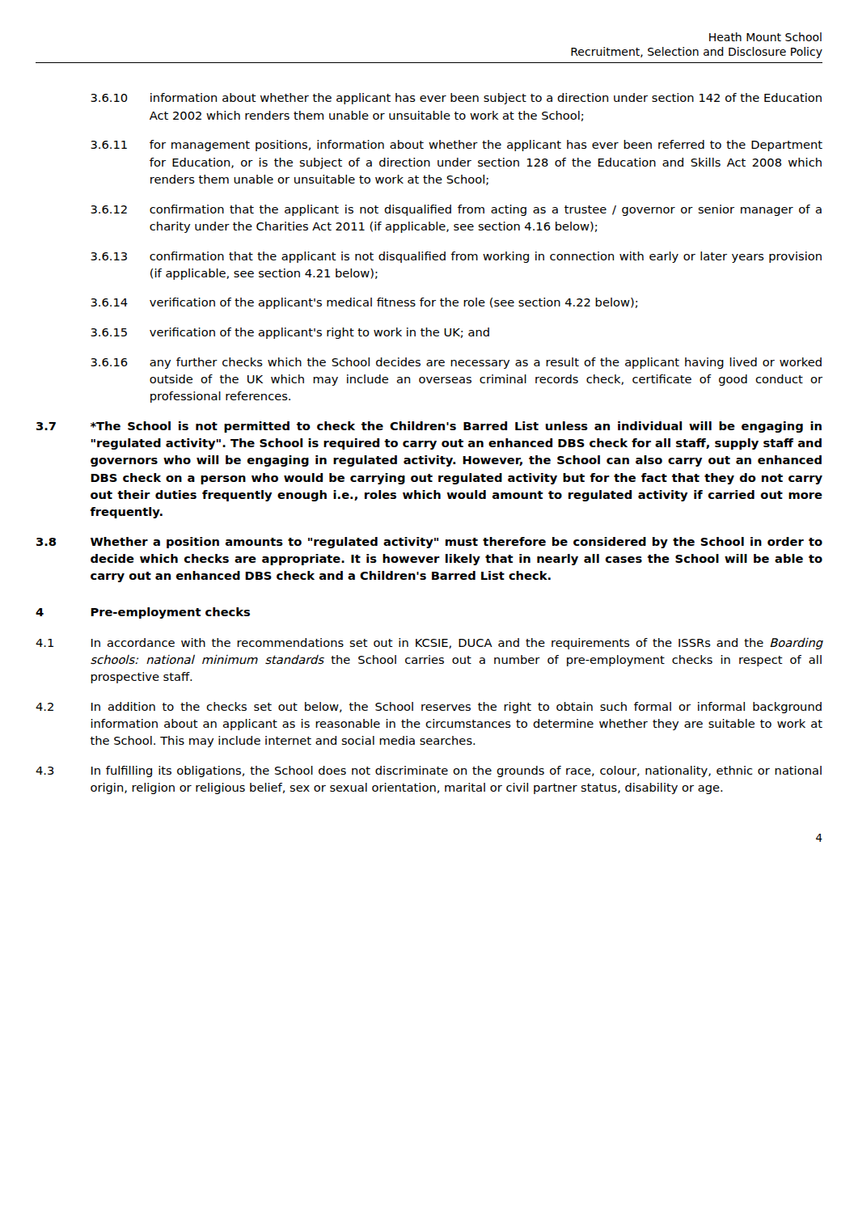Heath Mount School
Recruitment, Selection and Disclosure Policy
3.6.10 information about whether the applicant has ever been subject to a direction under section 142 of the Education Act 2002 which renders them unable or unsuitable to work at the School;
3.6.11 for management positions, information about whether the applicant has ever been referred to the Department for Education, or is the subject of a direction under section 128 of the Education and Skills Act 2008 which renders them unable or unsuitable to work at the School;
3.6.12 confirmation that the applicant is not disqualified from acting as a trustee / governor or senior manager of a charity under the Charities Act 2011 (if applicable, see section 4.16 below);
3.6.13 confirmation that the applicant is not disqualified from working in connection with early or later years provision (if applicable, see section 4.21 below);
3.6.14 verification of the applicant's medical fitness for the role (see section 4.22 below);
3.6.15 verification of the applicant's right to work in the UK; and
3.6.16 any further checks which the School decides are necessary as a result of the applicant having lived or worked outside of the UK which may include an overseas criminal records check, certificate of good conduct or professional references.
3.7 *The School is not permitted to check the Children's Barred List unless an individual will be engaging in "regulated activity". The School is required to carry out an enhanced DBS check for all staff, supply staff and governors who will be engaging in regulated activity. However, the School can also carry out an enhanced DBS check on a person who would be carrying out regulated activity but for the fact that they do not carry out their duties frequently enough i.e., roles which would amount to regulated activity if carried out more frequently.
3.8 Whether a position amounts to "regulated activity" must therefore be considered by the School in order to decide which checks are appropriate. It is however likely that in nearly all cases the School will be able to carry out an enhanced DBS check and a Children's Barred List check.
4 Pre-employment checks
4.1 In accordance with the recommendations set out in KCSIE, DUCA and the requirements of the ISSRs and the Boarding schools: national minimum standards the School carries out a number of pre-employment checks in respect of all prospective staff.
4.2 In addition to the checks set out below, the School reserves the right to obtain such formal or informal background information about an applicant as is reasonable in the circumstances to determine whether they are suitable to work at the School. This may include internet and social media searches.
4.3 In fulfilling its obligations, the School does not discriminate on the grounds of race, colour, nationality, ethnic or national origin, religion or religious belief, sex or sexual orientation, marital or civil partner status, disability or age.
4